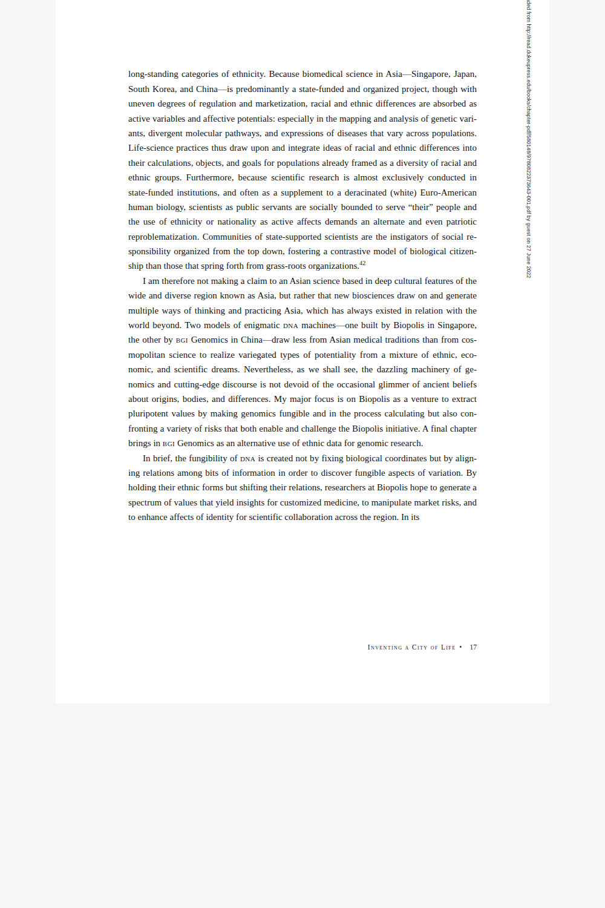Downloaded from http://read.dukeupress.edu/books/chapter-pdf/580148/9780822373643-001.pdf by guest on 27 June 2022
long-standing categories of ethnicity. Because biomedical science in Asia—Singapore, Japan, South Korea, and China—is predominantly a state-funded and organized project, though with uneven degrees of regulation and marketization, racial and ethnic differences are absorbed as active variables and affective potentials: especially in the mapping and analysis of genetic variants, divergent molecular pathways, and expressions of diseases that vary across populations. Life-science practices thus draw upon and integrate ideas of racial and ethnic differences into their calculations, objects, and goals for populations already framed as a diversity of racial and ethnic groups. Furthermore, because scientific research is almost exclusively conducted in state-funded institutions, and often as a supplement to a deracinated (white) Euro-American human biology, scientists as public servants are socially bounded to serve “their” people and the use of ethnicity or nationality as active affects demands an alternate and even patriotic reproblematization. Communities of state-supported scientists are the instigators of social responsibility organized from the top down, fostering a contrastive model of biological citizenship than those that spring forth from grass-roots organizations.42
I am therefore not making a claim to an Asian science based in deep cultural features of the wide and diverse region known as Asia, but rather that new biosciences draw on and generate multiple ways of thinking and practicing Asia, which has always existed in relation with the world beyond. Two models of enigmatic dna machines—one built by Biopolis in Singapore, the other by bgi Genomics in China—draw less from Asian medical traditions than from cosmopolitan science to realize variegated types of potentiality from a mixture of ethnic, economic, and scientific dreams. Nevertheless, as we shall see, the dazzling machinery of genomics and cutting-edge discourse is not devoid of the occasional glimmer of ancient beliefs about origins, bodies, and differences. My major focus is on Biopolis as a venture to extract pluripotent values by making genomics fungible and in the process calculating but also confronting a variety of risks that both enable and challenge the Biopolis initiative. A final chapter brings in bgi Genomics as an alternative use of ethnic data for genomic research.
In brief, the fungibility of dna is created not by fixing biological coordinates but by aligning relations among bits of information in order to discover fungible aspects of variation. By holding their ethnic forms but shifting their relations, researchers at Biopolis hope to generate a spectrum of values that yield insights for customized medicine, to manipulate market risks, and to enhance affects of identity for scientific collaboration across the region. In its
Inventing a City of Life•17